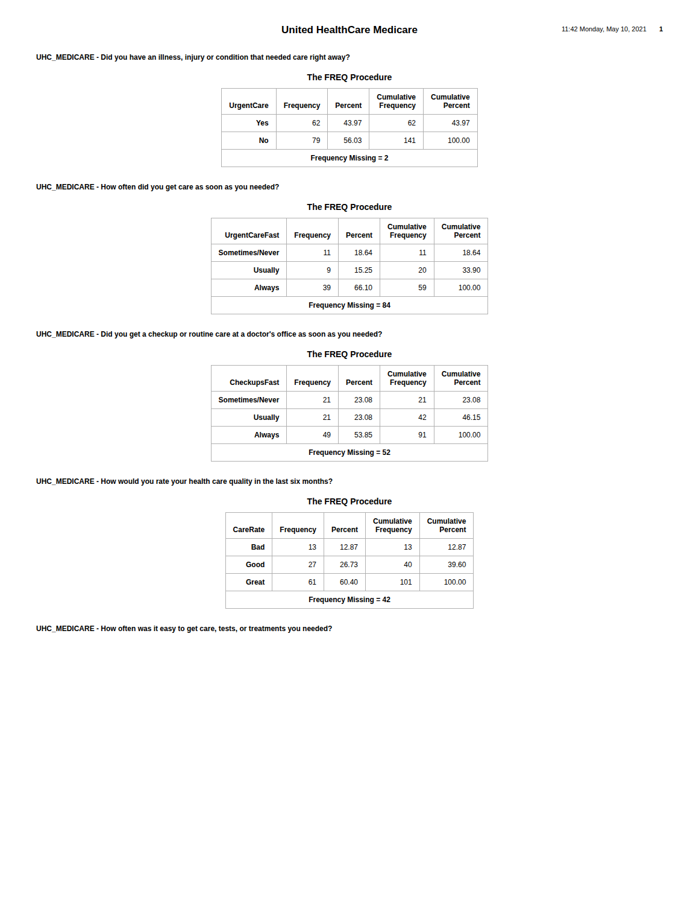United HealthCare Medicare
11:42 Monday, May 10, 2021 1
UHC_MEDICARE - Did you have an illness, injury or condition that needed care right away?
The FREQ Procedure
| UrgentCare | Frequency | Percent | Cumulative Frequency | Cumulative Percent |
| --- | --- | --- | --- | --- |
| Yes | 62 | 43.97 | 62 | 43.97 |
| No | 79 | 56.03 | 141 | 100.00 |
| Frequency Missing = 2 |
UHC_MEDICARE - How often did you get care as soon as you needed?
The FREQ Procedure
| UrgentCareFast | Frequency | Percent | Cumulative Frequency | Cumulative Percent |
| --- | --- | --- | --- | --- |
| Sometimes/Never | 11 | 18.64 | 11 | 18.64 |
| Usually | 9 | 15.25 | 20 | 33.90 |
| Always | 39 | 66.10 | 59 | 100.00 |
| Frequency Missing = 84 |
UHC_MEDICARE - Did you get a checkup or routine care at a doctor's office as soon as you needed?
The FREQ Procedure
| CheckupsFast | Frequency | Percent | Cumulative Frequency | Cumulative Percent |
| --- | --- | --- | --- | --- |
| Sometimes/Never | 21 | 23.08 | 21 | 23.08 |
| Usually | 21 | 23.08 | 42 | 46.15 |
| Always | 49 | 53.85 | 91 | 100.00 |
| Frequency Missing = 52 |
UHC_MEDICARE - How would you rate your health care quality in the last six months?
The FREQ Procedure
| CareRate | Frequency | Percent | Cumulative Frequency | Cumulative Percent |
| --- | --- | --- | --- | --- |
| Bad | 13 | 12.87 | 13 | 12.87 |
| Good | 27 | 26.73 | 40 | 39.60 |
| Great | 61 | 60.40 | 101 | 100.00 |
| Frequency Missing = 42 |
UHC_MEDICARE - How often was it easy to get care, tests, or treatments you needed?